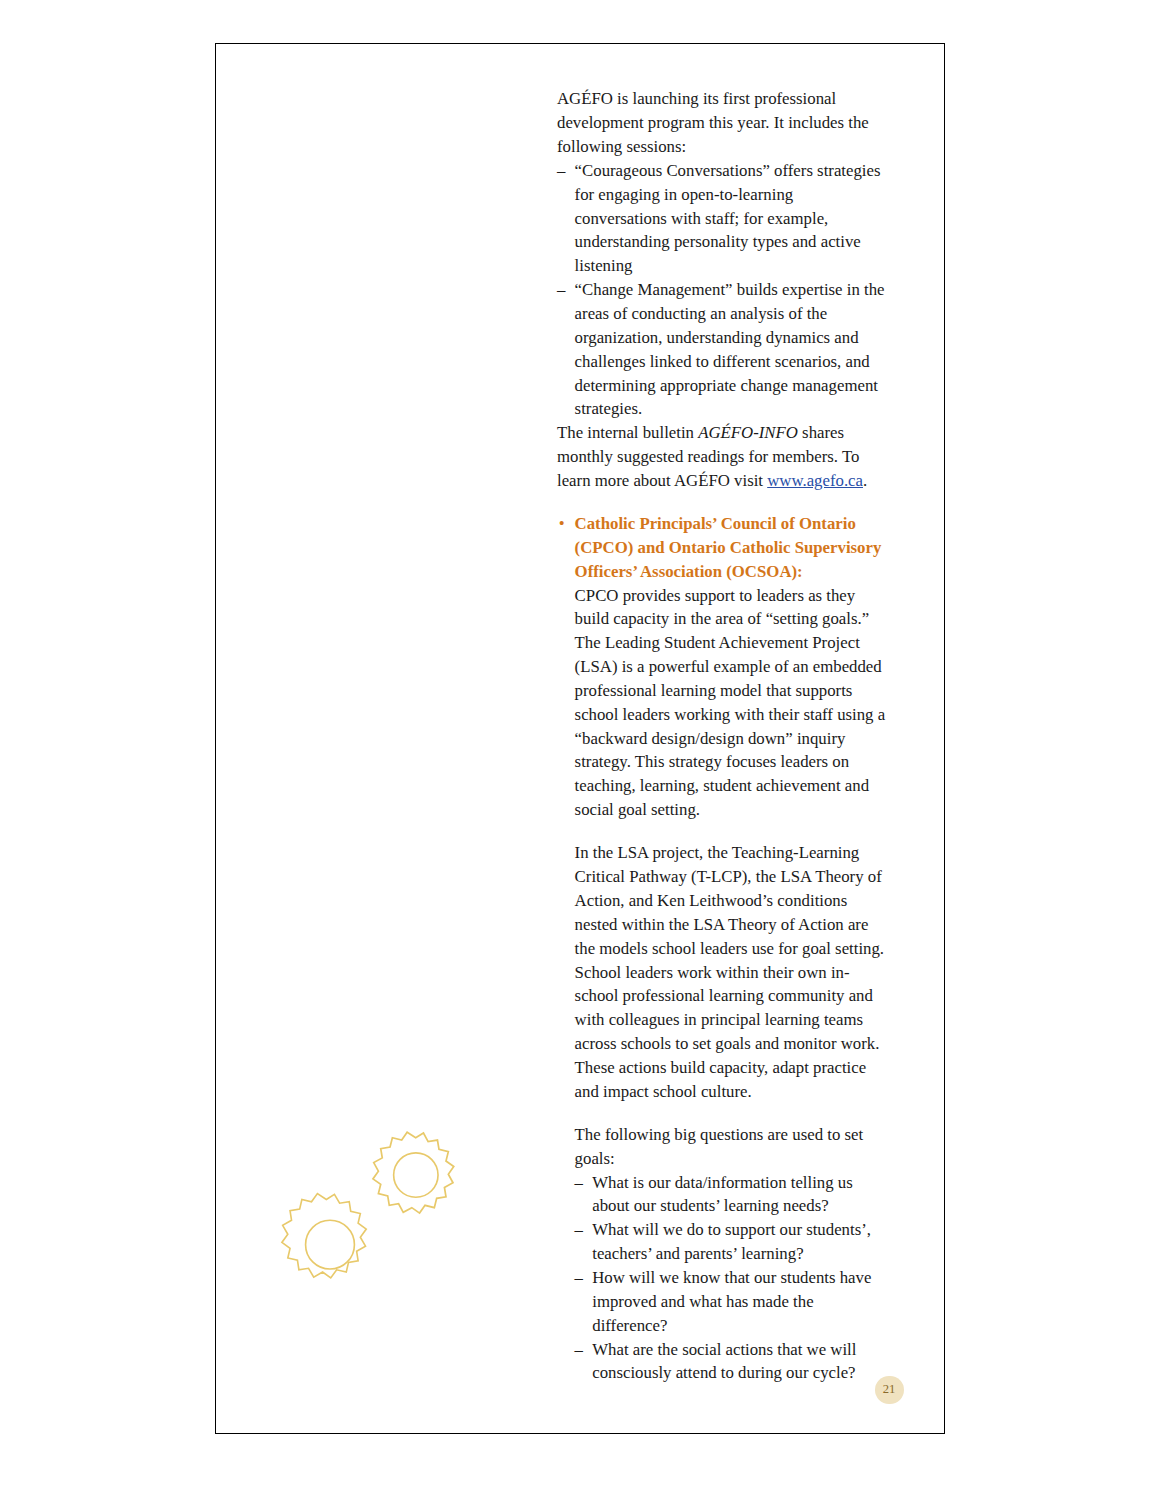AGÉFO is launching its first professional development program this year. It includes the following sessions:
“Courageous Conversations” offers strategies for engaging in open-to-learning conversations with staff; for example, understanding personality types and active listening
“Change Management” builds expertise in the areas of conducting an analysis of the organization, understanding dynamics and challenges linked to different scenarios, and determining appropriate change management strategies.
The internal bulletin AGÉFO-INFO shares monthly suggested readings for members. To learn more about AGÉFO visit www.agefo.ca.
Catholic Principals’ Council of Ontario (CPCO) and Ontario Catholic Supervisory Officers’ Association (OCSOA):
CPCO provides support to leaders as they build capacity in the area of “setting goals.” The Leading Student Achievement Project (LSA) is a powerful example of an embedded professional learning model that supports school leaders working with their staff using a “backward design/design down” inquiry strategy. This strategy focuses leaders on teaching, learning, student achievement and social goal setting.
In the LSA project, the Teaching-Learning Critical Pathway (T-LCP), the LSA Theory of Action, and Ken Leithwood’s conditions nested within the LSA Theory of Action are the models school leaders use for goal setting. School leaders work within their own in-school professional learning community and with colleagues in principal learning teams across schools to set goals and monitor work. These actions build capacity, adapt practice and impact school culture.
The following big questions are used to set goals:
What is our data/information telling us about our students’ learning needs?
What will we do to support our students’, teachers’ and parents’ learning?
How will we know that our students have improved and what has made the difference?
What are the social actions that we will consciously attend to during our cycle?
21